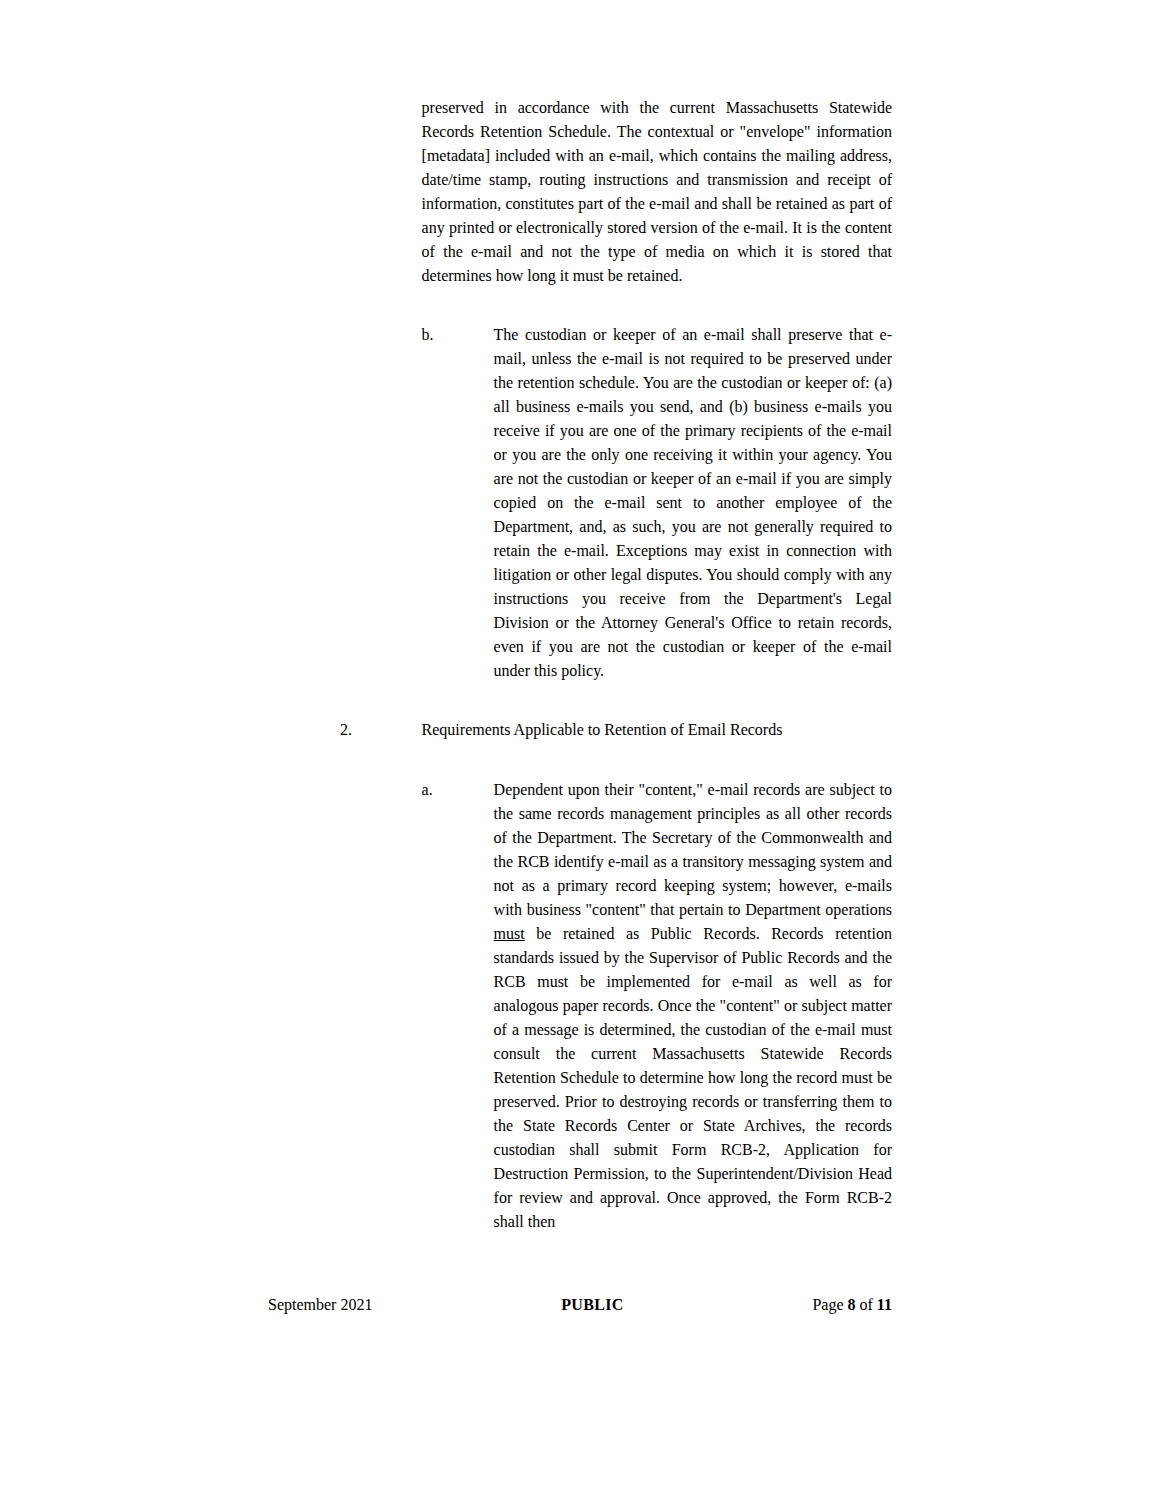preserved in accordance with the current Massachusetts Statewide Records Retention Schedule. The contextual or "envelope" information [metadata] included with an e-mail, which contains the mailing address, date/time stamp, routing instructions and transmission and receipt of information, constitutes part of the e-mail and shall be retained as part of any printed or electronically stored version of the e-mail. It is the content of the e-mail and not the type of media on which it is stored that determines how long it must be retained.
b.
The custodian or keeper of an e-mail shall preserve that e-mail, unless the e-mail is not required to be preserved under the retention schedule. You are the custodian or keeper of: (a) all business e-mails you send, and (b) business e-mails you receive if you are one of the primary recipients of the e-mail or you are the only one receiving it within your agency. You are not the custodian or keeper of an e-mail if you are simply copied on the e-mail sent to another employee of the Department, and, as such, you are not generally required to retain the e-mail. Exceptions may exist in connection with litigation or other legal disputes. You should comply with any instructions you receive from the Department's Legal Division or the Attorney General's Office to retain records, even if you are not the custodian or keeper of the e-mail under this policy.
2.
Requirements Applicable to Retention of Email Records
a.
Dependent upon their "content," e-mail records are subject to the same records management principles as all other records of the Department. The Secretary of the Commonwealth and the RCB identify e-mail as a transitory messaging system and not as a primary record keeping system; however, e-mails with business "content" that pertain to Department operations must be retained as Public Records. Records retention standards issued by the Supervisor of Public Records and the RCB must be implemented for e-mail as well as for analogous paper records. Once the "content" or subject matter of a message is determined, the custodian of the e-mail must consult the current Massachusetts Statewide Records Retention Schedule to determine how long the record must be preserved. Prior to destroying records or transferring them to the State Records Center or State Archives, the records custodian shall submit Form RCB-2, Application for Destruction Permission, to the Superintendent/Division Head for review and approval. Once approved, the Form RCB-2 shall then
September 2021
PUBLIC
Page 8 of 11